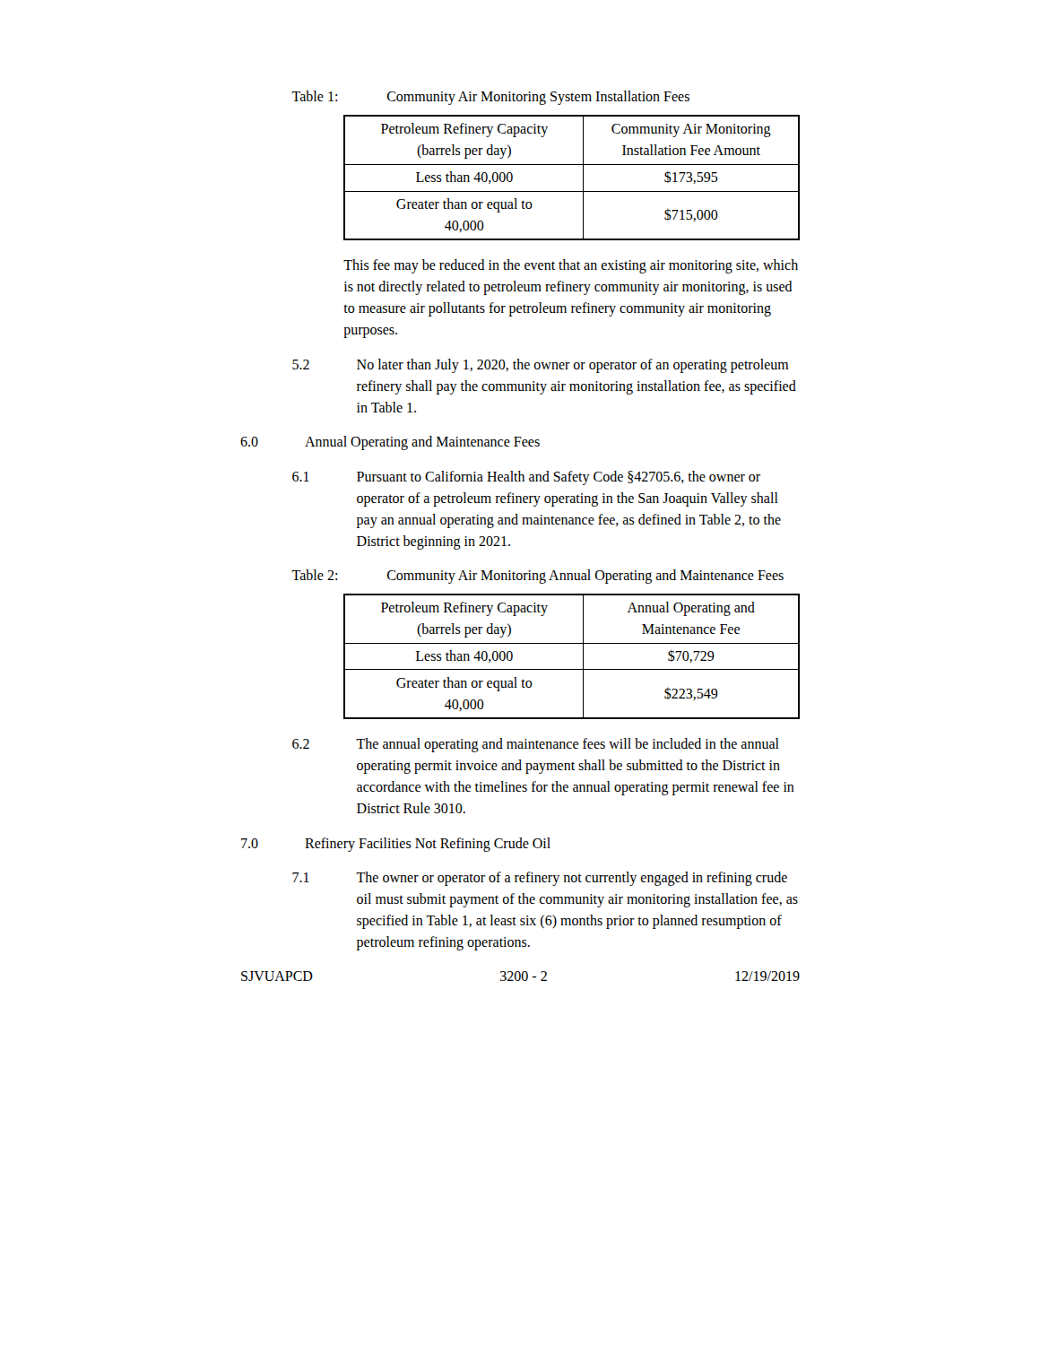Table 1: Community Air Monitoring System Installation Fees
| Petroleum Refinery Capacity (barrels per day) | Community Air Monitoring Installation Fee Amount |
| --- | --- |
| Less than 40,000 | $173,595 |
| Greater than or equal to 40,000 | $715,000 |
This fee may be reduced in the event that an existing air monitoring site, which is not directly related to petroleum refinery community air monitoring, is used to measure air pollutants for petroleum refinery community air monitoring purposes.
5.2
No later than July 1, 2020, the owner or operator of an operating petroleum refinery shall pay the community air monitoring installation fee, as specified in Table 1.
6.0
Annual Operating and Maintenance Fees
6.1
Pursuant to California Health and Safety Code §42705.6, the owner or operator of a petroleum refinery operating in the San Joaquin Valley shall pay an annual operating and maintenance fee, as defined in Table 2, to the District beginning in 2021.
Table 2: Community Air Monitoring Annual Operating and Maintenance Fees
| Petroleum Refinery Capacity (barrels per day) | Annual Operating and Maintenance Fee |
| --- | --- |
| Less than 40,000 | $70,729 |
| Greater than or equal to 40,000 | $223,549 |
6.2
The annual operating and maintenance fees will be included in the annual operating permit invoice and payment shall be submitted to the District in accordance with the timelines for the annual operating permit renewal fee in District Rule 3010.
7.0
Refinery Facilities Not Refining Crude Oil
7.1
The owner or operator of a refinery not currently engaged in refining crude oil must submit payment of the community air monitoring installation fee, as specified in Table 1, at least six (6) months prior to planned resumption of petroleum refining operations.
SJVUAPCD
3200 - 2
12/19/2019